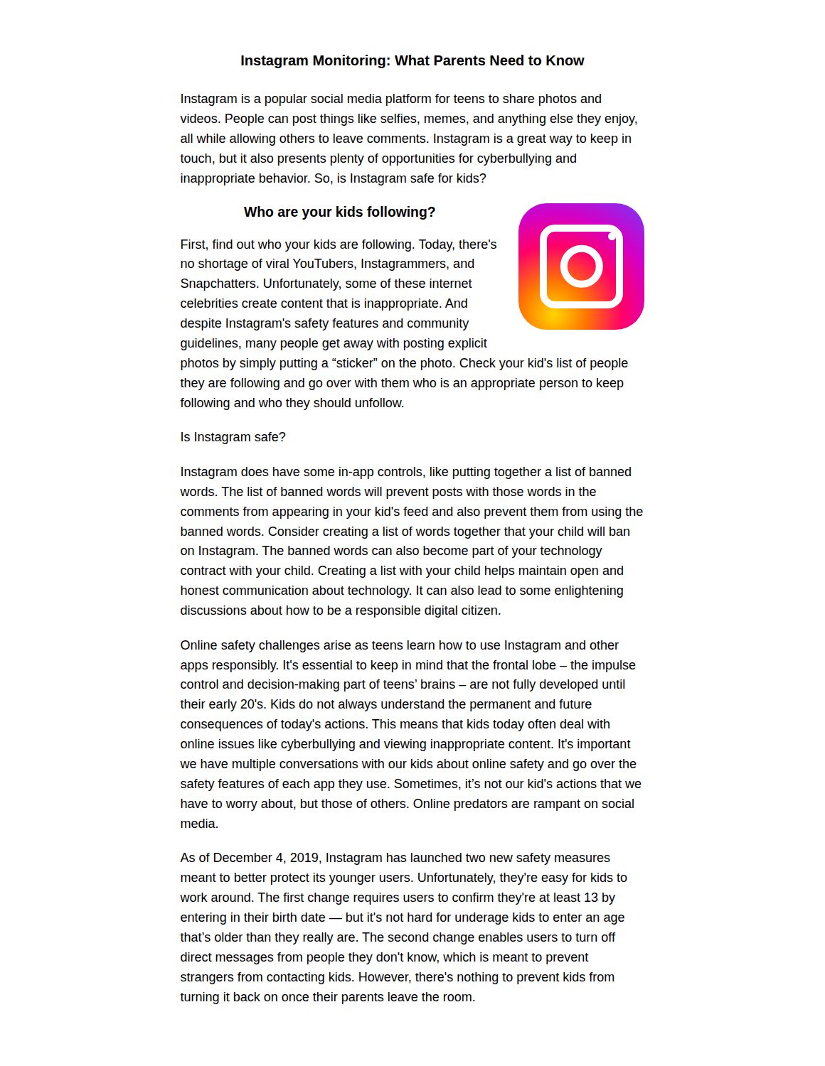Instagram Monitoring: What Parents Need to Know
Instagram is a popular social media platform for teens to share photos and videos. People can post things like selfies, memes, and anything else they enjoy, all while allowing others to leave comments. Instagram is a great way to keep in touch, but it also presents plenty of opportunities for cyberbullying and inappropriate behavior. So, is Instagram safe for kids?
Who are your kids following?
First, find out who your kids are following. Today, there's no shortage of viral YouTubers, Instagrammers, and Snapchatters. Unfortunately, some of these internet celebrities create content that is inappropriate. And despite Instagram's safety features and community guidelines, many people get away with posting explicit photos by simply putting a “sticker” on the photo. Check your kid's list of people they are following and go over with them who is an appropriate person to keep following and who they should unfollow.
Is Instagram safe?
Instagram does have some in-app controls, like putting together a list of banned words. The list of banned words will prevent posts with those words in the comments from appearing in your kid's feed and also prevent them from using the banned words. Consider creating a list of words together that your child will ban on Instagram. The banned words can also become part of your technology contract with your child. Creating a list with your child helps maintain open and honest communication about technology. It can also lead to some enlightening discussions about how to be a responsible digital citizen.
Online safety challenges arise as teens learn how to use Instagram and other apps responsibly. It's essential to keep in mind that the frontal lobe – the impulse control and decision-making part of teens’ brains – are not fully developed until their early 20's. Kids do not always understand the permanent and future consequences of today's actions. This means that kids today often deal with online issues like cyberbullying and viewing inappropriate content. It's important we have multiple conversations with our kids about online safety and go over the safety features of each app they use. Sometimes, it’s not our kid's actions that we have to worry about, but those of others. Online predators are rampant on social media.
As of December 4, 2019, Instagram has launched two new safety measures meant to better protect its younger users. Unfortunately, they're easy for kids to work around. The first change requires users to confirm they're at least 13 by entering in their birth date — but it's not hard for underage kids to enter an age that’s older than they really are. The second change enables users to turn off direct messages from people they don't know, which is meant to prevent strangers from contacting kids. However, there's nothing to prevent kids from turning it back on once their parents leave the room.